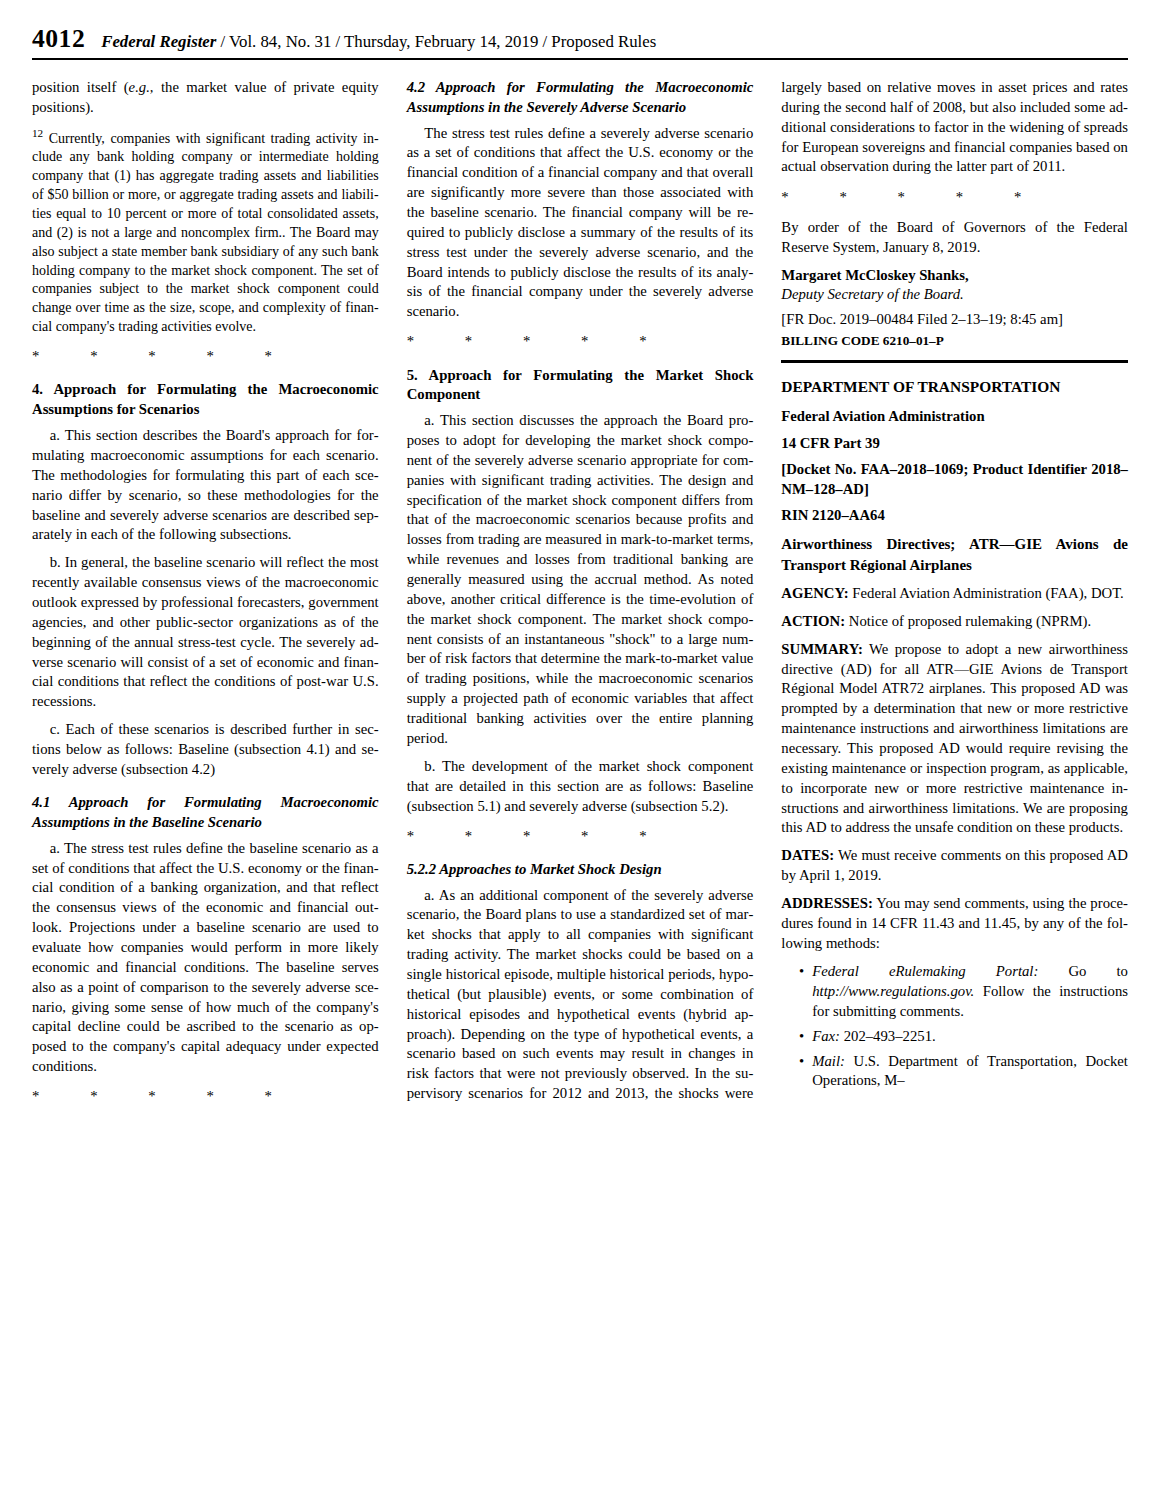4012
Federal Register / Vol. 84, No. 31 / Thursday, February 14, 2019 / Proposed Rules
position itself (e.g., the market value of private equity positions).
12 Currently, companies with significant trading activity include any bank holding company or intermediate holding company that (1) has aggregate trading assets and liabilities of $50 billion or more, or aggregate trading assets and liabilities equal to 10 percent or more of total consolidated assets, and (2) is not a large and noncomplex firm.. The Board may also subject a state member bank subsidiary of any such bank holding company to the market shock component. The set of companies subject to the market shock component could change over time as the size, scope, and complexity of financial company's trading activities evolve.
* * * * *
4. Approach for Formulating the Macroeconomic Assumptions for Scenarios
a. This section describes the Board's approach for formulating macroeconomic assumptions for each scenario. The methodologies for formulating this part of each scenario differ by scenario, so these methodologies for the baseline and severely adverse scenarios are described separately in each of the following subsections.
b. In general, the baseline scenario will reflect the most recently available consensus views of the macroeconomic outlook expressed by professional forecasters, government agencies, and other public-sector organizations as of the beginning of the annual stress-test cycle. The severely adverse scenario will consist of a set of economic and financial conditions that reflect the conditions of post-war U.S. recessions.
c. Each of these scenarios is described further in sections below as follows: Baseline (subsection 4.1) and severely adverse (subsection 4.2)
4.1 Approach for Formulating Macroeconomic Assumptions in the Baseline Scenario
a. The stress test rules define the baseline scenario as a set of conditions that affect the U.S. economy or the financial condition of a banking organization, and that reflect the consensus views of the economic and financial outlook. Projections under a baseline scenario are used to evaluate how companies would perform in more likely economic and financial conditions. The baseline serves also as a point of comparison to the severely adverse scenario, giving some sense of how much of the company's capital decline could be ascribed to the scenario as opposed to the company's capital adequacy under expected conditions.
* * * * *
4.2 Approach for Formulating the Macroeconomic Assumptions in the Severely Adverse Scenario
The stress test rules define a severely adverse scenario as a set of conditions that affect the U.S. economy or the financial condition of a financial company and that overall are significantly more severe than those associated with the baseline scenario. The financial company will be required to publicly disclose a summary of the results of its stress test under the severely adverse scenario, and the Board intends to publicly disclose the results of its analysis of the financial company under the severely adverse scenario.
* * * * *
5. Approach for Formulating the Market Shock Component
a. This section discusses the approach the Board proposes to adopt for developing the market shock component of the severely adverse scenario appropriate for companies with significant trading activities. The design and specification of the market shock component differs from that of the macroeconomic scenarios because profits and losses from trading are measured in mark-to-market terms, while revenues and losses from traditional banking are generally measured using the accrual method. As noted above, another critical difference is the time-evolution of the market shock component. The market shock component consists of an instantaneous "shock" to a large number of risk factors that determine the mark-to-market value of trading positions, while the macroeconomic scenarios supply a projected path of economic variables that affect traditional banking activities over the entire planning period.
b. The development of the market shock component that are detailed in this section are as follows: Baseline (subsection 5.1) and severely adverse (subsection 5.2).
* * * * *
5.2.2 Approaches to Market Shock Design
a. As an additional component of the severely adverse scenario, the Board plans to use a standardized set of market shocks that apply to all companies with significant trading activity. The market shocks could be based on a single historical episode, multiple historical periods, hypothetical (but plausible) events, or some combination of historical episodes and hypothetical events (hybrid approach). Depending on the type of hypothetical events, a scenario based on such events may result in changes in risk factors that were not previously observed. In the supervisory scenarios for 2012 and 2013, the shocks were largely based on relative moves in asset prices and rates during the second half of 2008, but also included some additional considerations to factor in the widening of spreads for European sovereigns and financial companies based on actual observation during the latter part of 2011.
* * * * *
By order of the Board of Governors of the Federal Reserve System, January 8, 2019.
Margaret McCloskey Shanks,
Deputy Secretary of the Board.
[FR Doc. 2019–00484 Filed 2–13–19; 8:45 am]
BILLING CODE 6210–01–P
DEPARTMENT OF TRANSPORTATION
Federal Aviation Administration
14 CFR Part 39
[Docket No. FAA–2018–1069; Product Identifier 2018–NM–128–AD]
RIN 2120–AA64
Airworthiness Directives; ATR—GIE Avions de Transport Régional Airplanes
AGENCY: Federal Aviation Administration (FAA), DOT.
ACTION: Notice of proposed rulemaking (NPRM).
SUMMARY: We propose to adopt a new airworthiness directive (AD) for all ATR—GIE Avions de Transport Régional Model ATR72 airplanes. This proposed AD was prompted by a determination that new or more restrictive maintenance instructions and airworthiness limitations are necessary. This proposed AD would require revising the existing maintenance or inspection program, as applicable, to incorporate new or more restrictive maintenance instructions and airworthiness limitations. We are proposing this AD to address the unsafe condition on these products.
DATES: We must receive comments on this proposed AD by April 1, 2019.
ADDRESSES: You may send comments, using the procedures found in 14 CFR 11.43 and 11.45, by any of the following methods:
Federal eRulemaking Portal: Go to http://www.regulations.gov. Follow the instructions for submitting comments.
Fax: 202–493–2251.
Mail: U.S. Department of Transportation, Docket Operations, M–